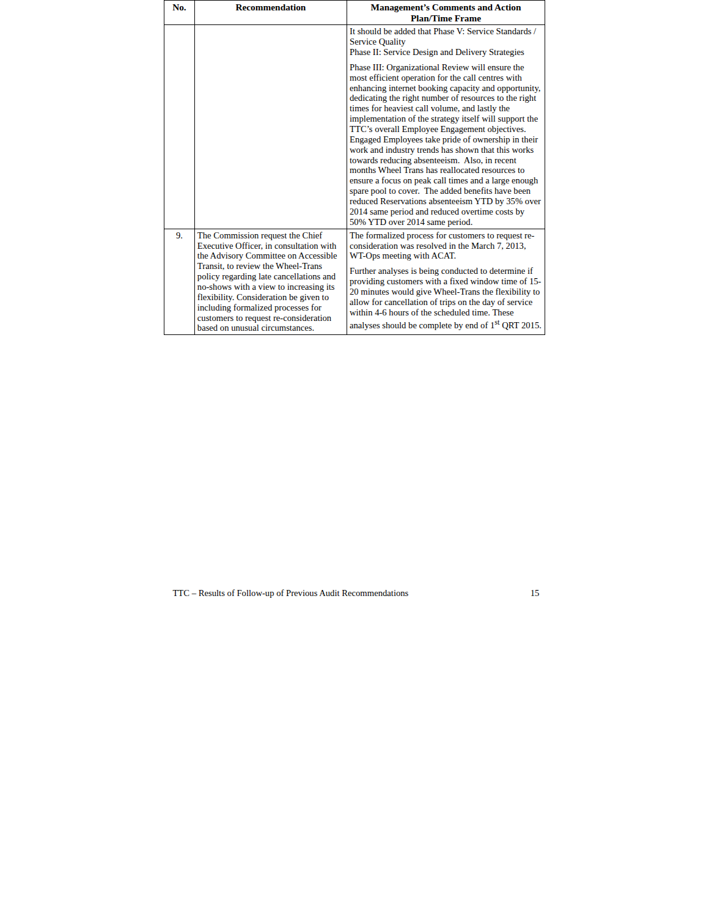| No. | Recommendation | Management’s Comments and Action Plan/Time Frame |
| --- | --- | --- |
| | | It should be added that Phase V: Service Standards / Service Quality Phase II: Service Design and Delivery Strategies Phase III: Organizational Review will ensure the most efficient operation for the call centres with enhancing internet booking capacity and opportunity, dedicating the right number of resources to the right times for heaviest call volume, and lastly the implementation of the strategy itself will support the TTC’s overall Employee Engagement objectives. Engaged Employees take pride of ownership in their work and industry trends has shown that this works towards reducing absenteeism. Also, in recent months Wheel Trans has reallocated resources to ensure a focus on peak call times and a large enough spare pool to cover. The added benefits have been reduced Reservations absenteeism YTD by 35% over 2014 same period and reduced overtime costs by 50% YTD over 2014 same period. |
| 9. | The Commission request the Chief Executive Officer, in consultation with the Advisory Committee on Accessible Transit, to review the Wheel-Trans policy regarding late cancellations and no-shows with a view to increasing its flexibility. Consideration be given to including formalized processes for customers to request re-consideration based on unusual circumstances. | The formalized process for customers to request re-consideration was resolved in the March 7, 2013, WT-Ops meeting with ACAT. Further analyses is being conducted to determine if providing customers with a fixed window time of 15-20 minutes would give Wheel-Trans the flexibility to allow for cancellation of trips on the day of service within 4-6 hours of the scheduled time. These analyses should be complete by end of 1 st QRT 2015. |
TTC – Results of Follow-up of Previous Audit Recommendations 15